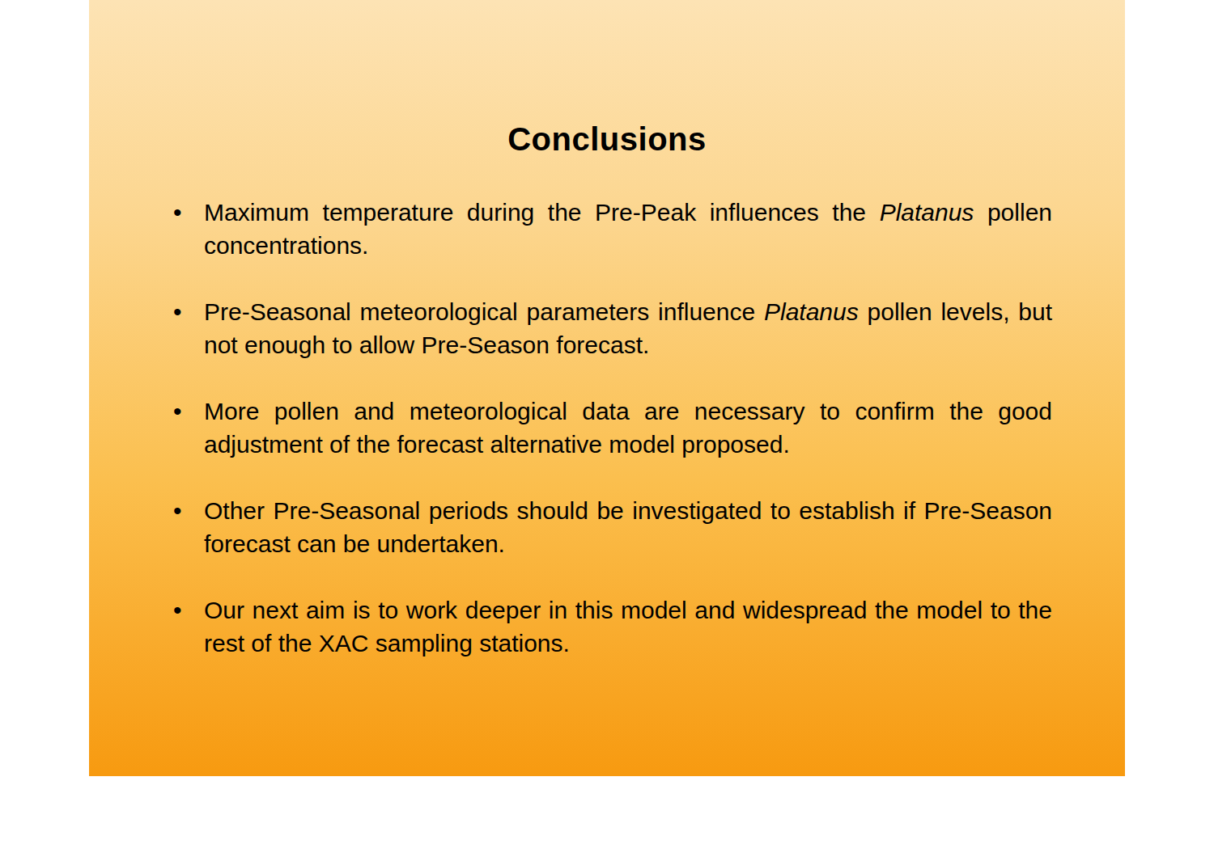Conclusions
Maximum temperature during the Pre-Peak influences the Platanus pollen concentrations.
Pre-Seasonal meteorological parameters influence Platanus pollen levels, but not enough to allow Pre-Season forecast.
More pollen and meteorological data are necessary to confirm the good adjustment of the forecast alternative model proposed.
Other Pre-Seasonal periods should be investigated to establish if Pre-Season forecast can be undertaken.
Our next aim is to work deeper in this model and widespread the model to the rest of the XAC sampling stations.